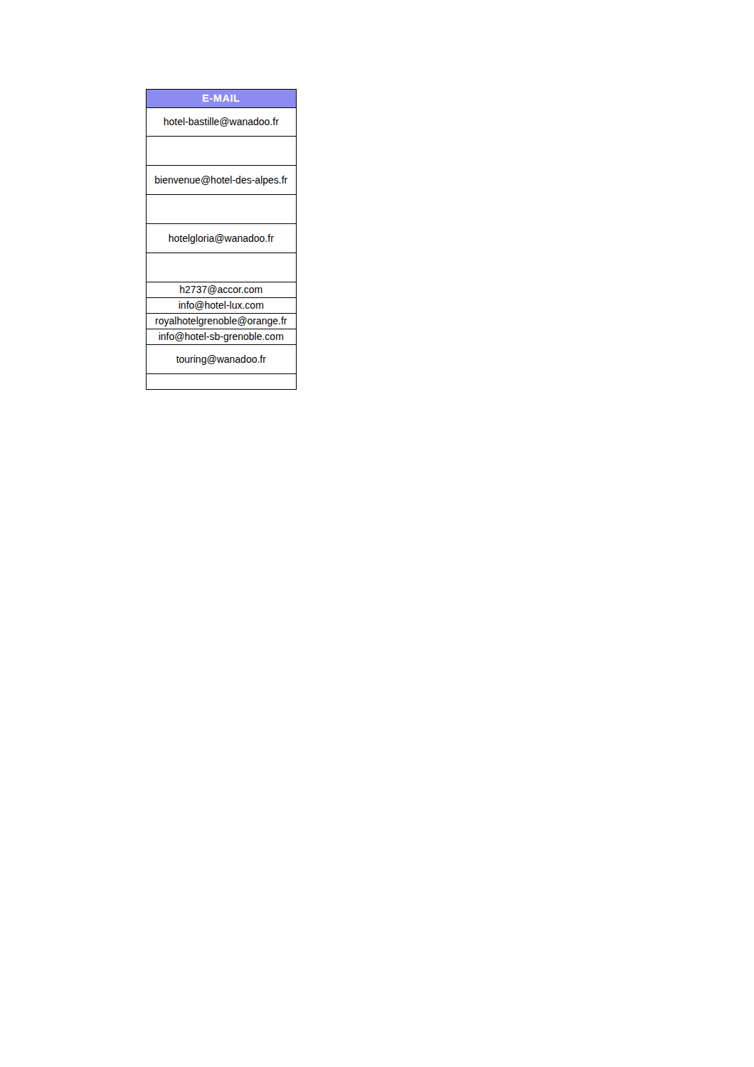| E-MAIL |
| --- |
| hotel-bastille@wanadoo.fr |
| bienvenue@hotel-des-alpes.fr |
| hotelgloria@wanadoo.fr |
| h2737@accor.com |
| info@hotel-lux.com |
| royalhotelgrenoble@orange.fr |
| info@hotel-sb-grenoble.com |
| touring@wanadoo.fr |